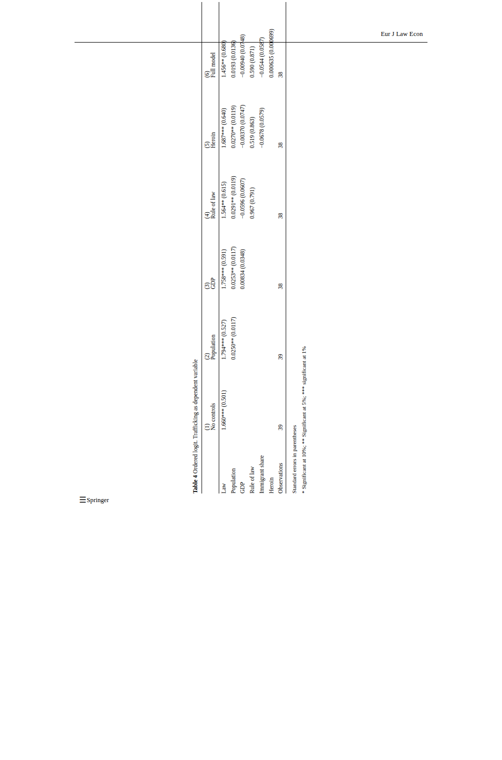Eur J Law Econ
Table 4 Ordered logit. Trafficking as dependent variable
| | (1) No controls | (2) Population | (3) GDP | (4) Rule of law | (5) Heroin | (6) Full model |
| --- | --- | --- | --- | --- | --- | --- |
| Law | 1.660*** (0.501) | 1.794*** (0.527) | 1.758*** (0.591) | 1.564** (0.615) | 1.687*** (0.640) | 1.456** (0.680) |
| Population | | 0.0250** (0.0117) | 0.0253** (0.0117) | 0.0291** (0.0119) | 0.0270** (0.0119) | 0.0193 (0.0136) |
| GDP | | | 0.00834 (0.0348) | −0.0596 (0.0607) | −0.00370 (0.0747) | −0.00940 (0.0748) |
| Rule of law | | | | 0.967 (0.791) | 0.519 (0.863) | 0.590 (0.871) |
| Immigrant share | | | | | −0.0678 (0.0579) | −0.0544 (0.0587) |
| Heroin | | | | | | 0.000635 (0.000699) |
| Observations | 39 | 39 | 38 | 38 | 38 | 38 |
Standard errors in parentheses
* Significant at 10%; ** Significant at 5%; *** significant at 1%
☰Springer